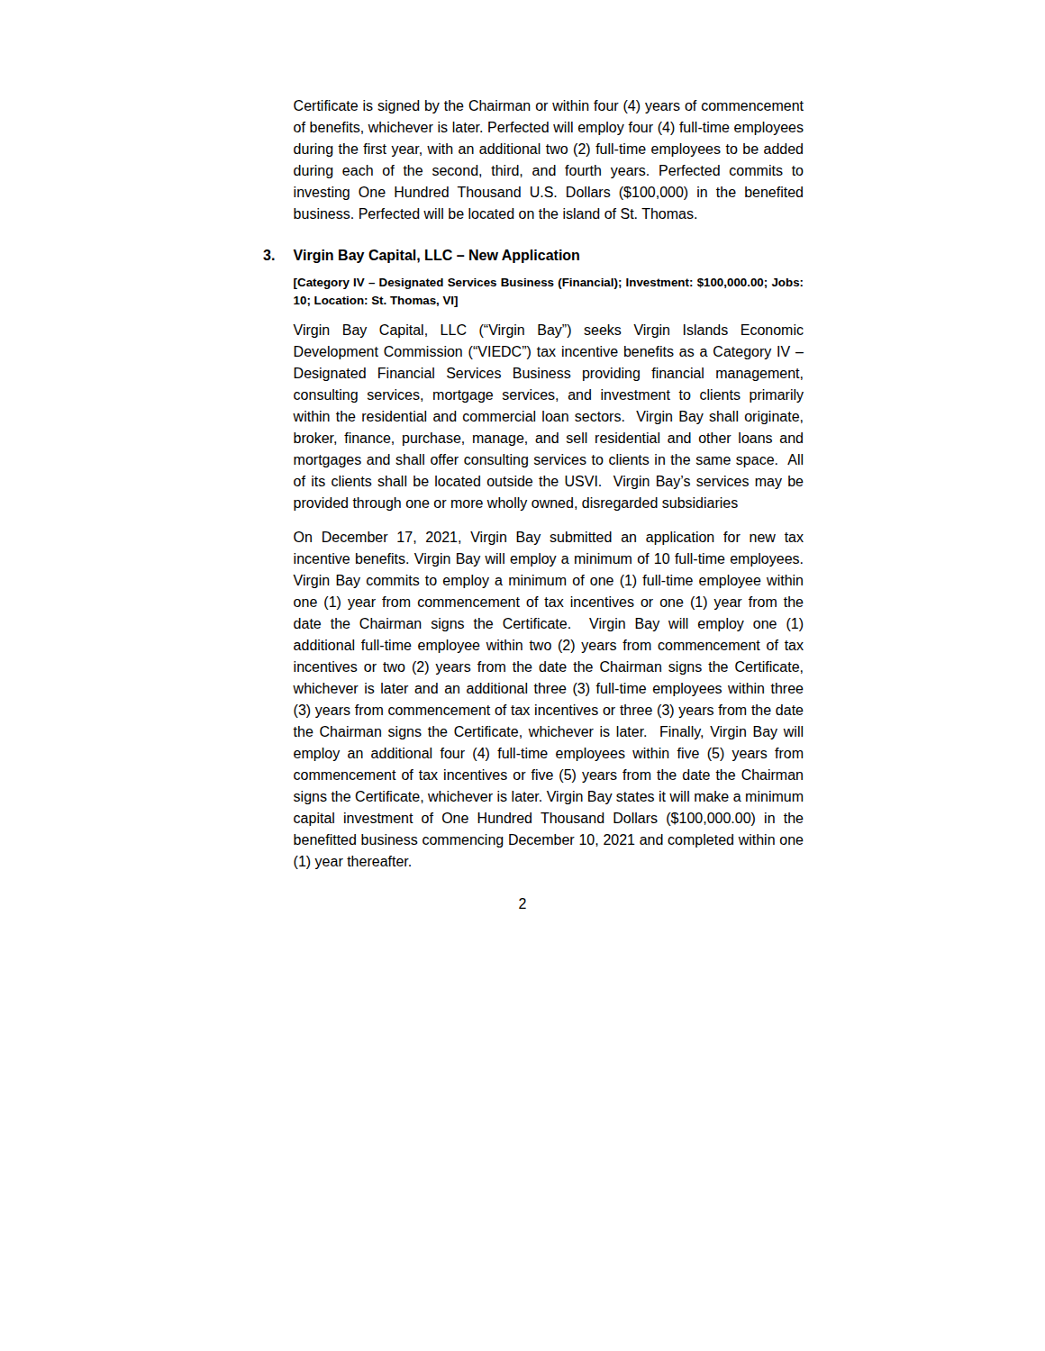Certificate is signed by the Chairman or within four (4) years of commencement of benefits, whichever is later. Perfected will employ four (4) full-time employees during the first year, with an additional two (2) full-time employees to be added during each of the second, third, and fourth years. Perfected commits to investing One Hundred Thousand U.S. Dollars ($100,000) in the benefited business. Perfected will be located on the island of St. Thomas.
3. Virgin Bay Capital, LLC – New Application
[Category IV – Designated Services Business (Financial); Investment: $100,000.00; Jobs: 10; Location: St. Thomas, VI]
Virgin Bay Capital, LLC (“Virgin Bay”) seeks Virgin Islands Economic Development Commission (“VIEDC”) tax incentive benefits as a Category IV – Designated Financial Services Business providing financial management, consulting services, mortgage services, and investment to clients primarily within the residential and commercial loan sectors. Virgin Bay shall originate, broker, finance, purchase, manage, and sell residential and other loans and mortgages and shall offer consulting services to clients in the same space. All of its clients shall be located outside the USVI. Virgin Bay’s services may be provided through one or more wholly owned, disregarded subsidiaries
On December 17, 2021, Virgin Bay submitted an application for new tax incentive benefits. Virgin Bay will employ a minimum of 10 full-time employees. Virgin Bay commits to employ a minimum of one (1) full-time employee within one (1) year from commencement of tax incentives or one (1) year from the date the Chairman signs the Certificate. Virgin Bay will employ one (1) additional full-time employee within two (2) years from commencement of tax incentives or two (2) years from the date the Chairman signs the Certificate, whichever is later and an additional three (3) full-time employees within three (3) years from commencement of tax incentives or three (3) years from the date the Chairman signs the Certificate, whichever is later. Finally, Virgin Bay will employ an additional four (4) full-time employees within five (5) years from commencement of tax incentives or five (5) years from the date the Chairman signs the Certificate, whichever is later. Virgin Bay states it will make a minimum capital investment of One Hundred Thousand Dollars ($100,000.00) in the benefitted business commencing December 10, 2021 and completed within one (1) year thereafter.
2